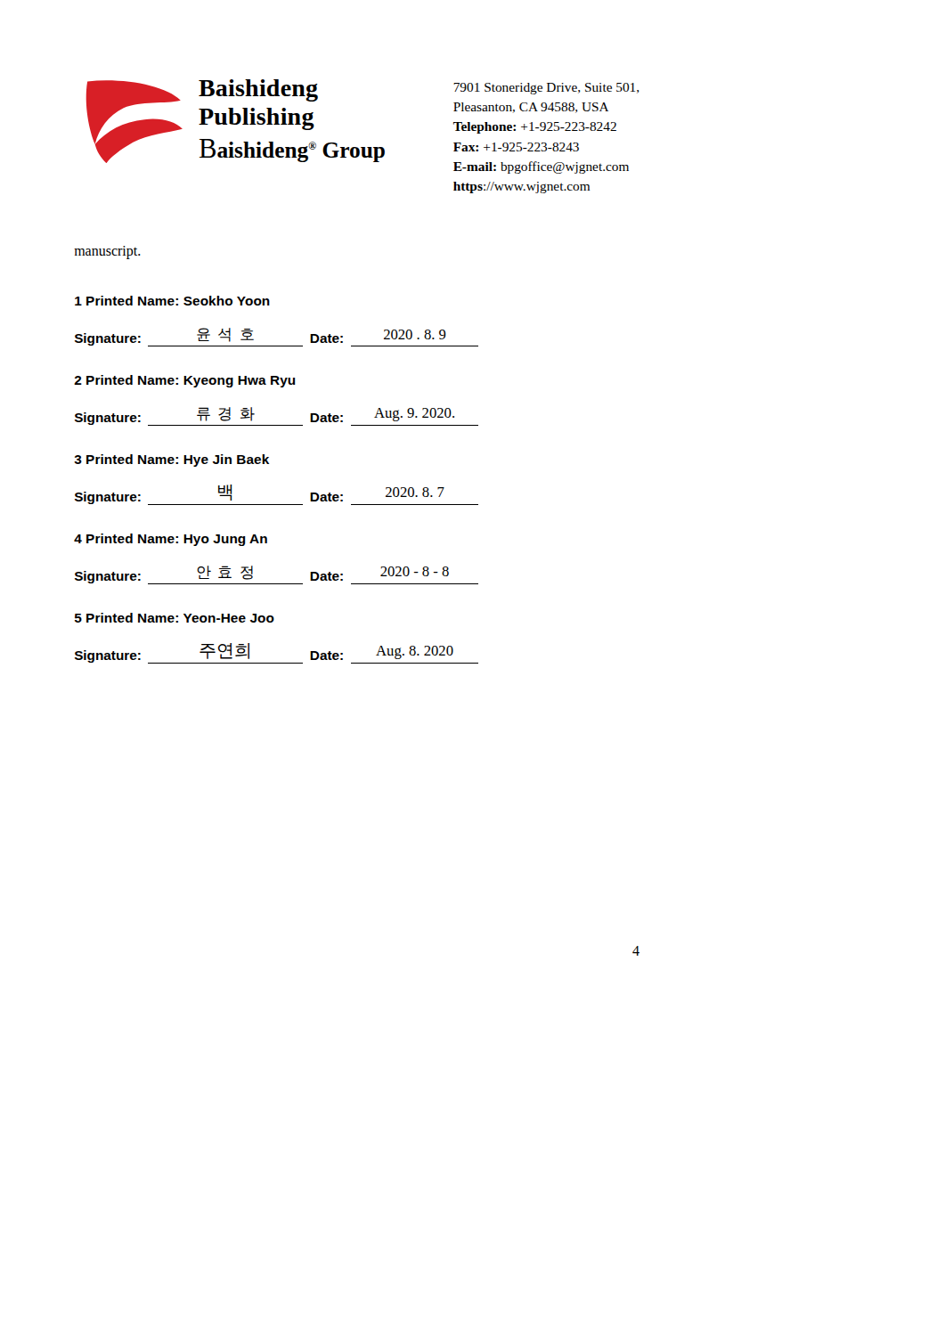Baishideng Publishing
Baishideng® Group
7901 Stoneridge Drive, Suite 501,
Pleasanton, CA 94588, USA
Telephone: +1-925-223-8242
Fax: +1-925-223-8243
E-mail: bpgoffice@wjgnet.com
https://www.wjgnet.com
manuscript.
1 Printed Name: Seokho Yoon
Signature: 윤 석 호 Date: 2020 . 8. 9
2 Printed Name: Kyeong Hwa Ryu
Signature: 류 경 화 Date: Aug. 9. 2020.
3 Printed Name: Hye Jin Baek
Signature: 백 Date: 2020. 8. 7
4 Printed Name: Hyo Jung An
Signature: 안 효 정 Date: 2020 - 8 - 8
5 Printed Name: Yeon-Hee Joo
Signature: 주연희 Date: Aug. 8. 2020
4